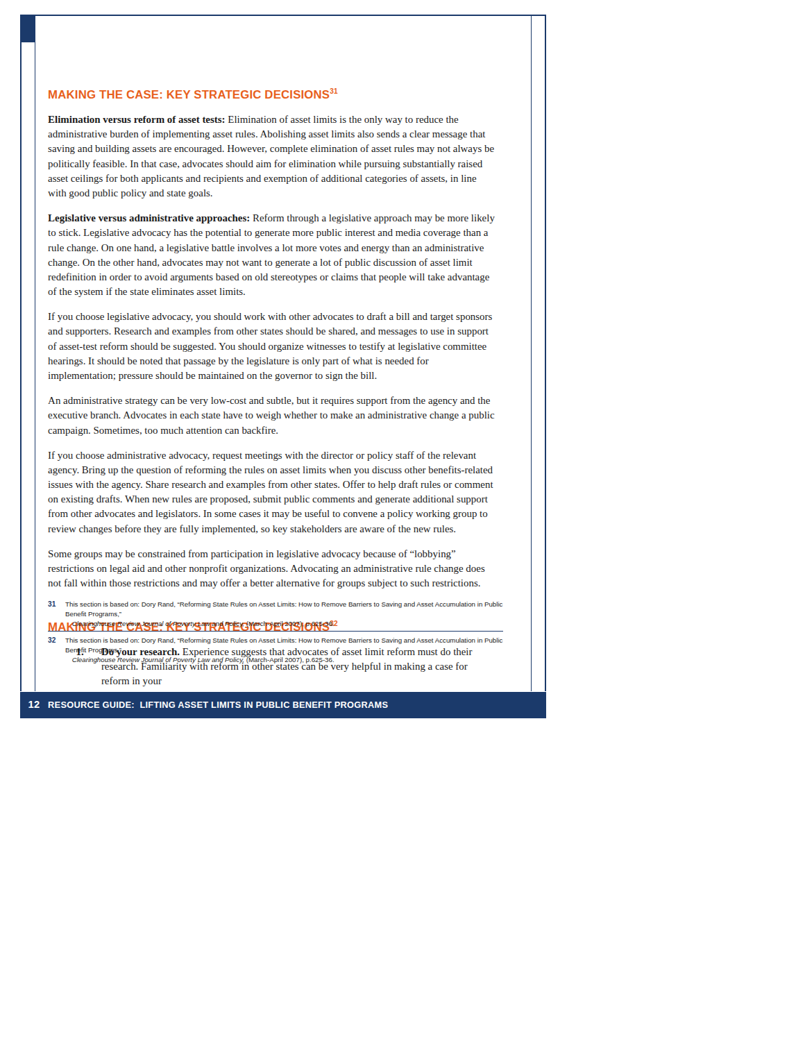Making the Case: Key Strategic Decisions31
Elimination versus reform of asset tests: Elimination of asset limits is the only way to reduce the administrative burden of implementing asset rules. Abolishing asset limits also sends a clear message that saving and building assets are encouraged. However, complete elimination of asset rules may not always be politically feasible. In that case, advocates should aim for elimination while pursuing substantially raised asset ceilings for both applicants and recipients and exemption of additional categories of assets, in line with good public policy and state goals.
Legislative versus administrative approaches: Reform through a legislative approach may be more likely to stick. Legislative advocacy has the potential to generate more public interest and media coverage than a rule change. On one hand, a legislative battle involves a lot more votes and energy than an administrative change. On the other hand, advocates may not want to generate a lot of public discussion of asset limit redefinition in order to avoid arguments based on old stereotypes or claims that people will take advantage of the system if the state eliminates asset limits.
If you choose legislative advocacy, you should work with other advocates to draft a bill and target sponsors and supporters. Research and examples from other states should be shared, and messages to use in support of asset-test reform should be suggested. You should organize witnesses to testify at legislative committee hearings. It should be noted that passage by the legislature is only part of what is needed for implementation; pressure should be maintained on the governor to sign the bill.
An administrative strategy can be very low-cost and subtle, but it requires support from the agency and the executive branch. Advocates in each state have to weigh whether to make an administrative change a public campaign. Sometimes, too much attention can backfire.
If you choose administrative advocacy, request meetings with the director or policy staff of the relevant agency. Bring up the question of reforming the rules on asset limits when you discuss other benefits-related issues with the agency. Share research and examples from other states. Offer to help draft rules or comment on existing drafts. When new rules are proposed, submit public comments and generate additional support from other advocates and legislators. In some cases it may be useful to convene a policy working group to review changes before they are fully implemented, so key stakeholders are aware of the new rules.
Some groups may be constrained from participation in legislative advocacy because of “lobbying” restrictions on legal aid and other nonprofit organizations. Advocating an administrative rule change does not fall within those restrictions and may offer a better alternative for groups subject to such restrictions.
Making the Case: Key Strategic Decisions32
1. Do your research. Experience suggests that advocates of asset limit reform must do their research. Familiarity with reform in other states can be very helpful in making a case for reform in your
31 This section is based on: Dory Rand, “Reforming State Rules on Asset Limits: How to Remove Barriers to Saving and Asset Accumulation in Public Benefit Programs,” Clearinghouse Review Journal of Poverty Law and Policy, (March-April 2007), p.625-36.
32 This section is based on: Dory Rand, “Reforming State Rules on Asset Limits: How to Remove Barriers to Saving and Asset Accumulation in Public Benefit Programs,” Clearinghouse Review Journal of Poverty Law and Policy, (March-April 2007), p.625-36.
12
Resource Guide: Lifting Asset Limits in Public Benefit Programs